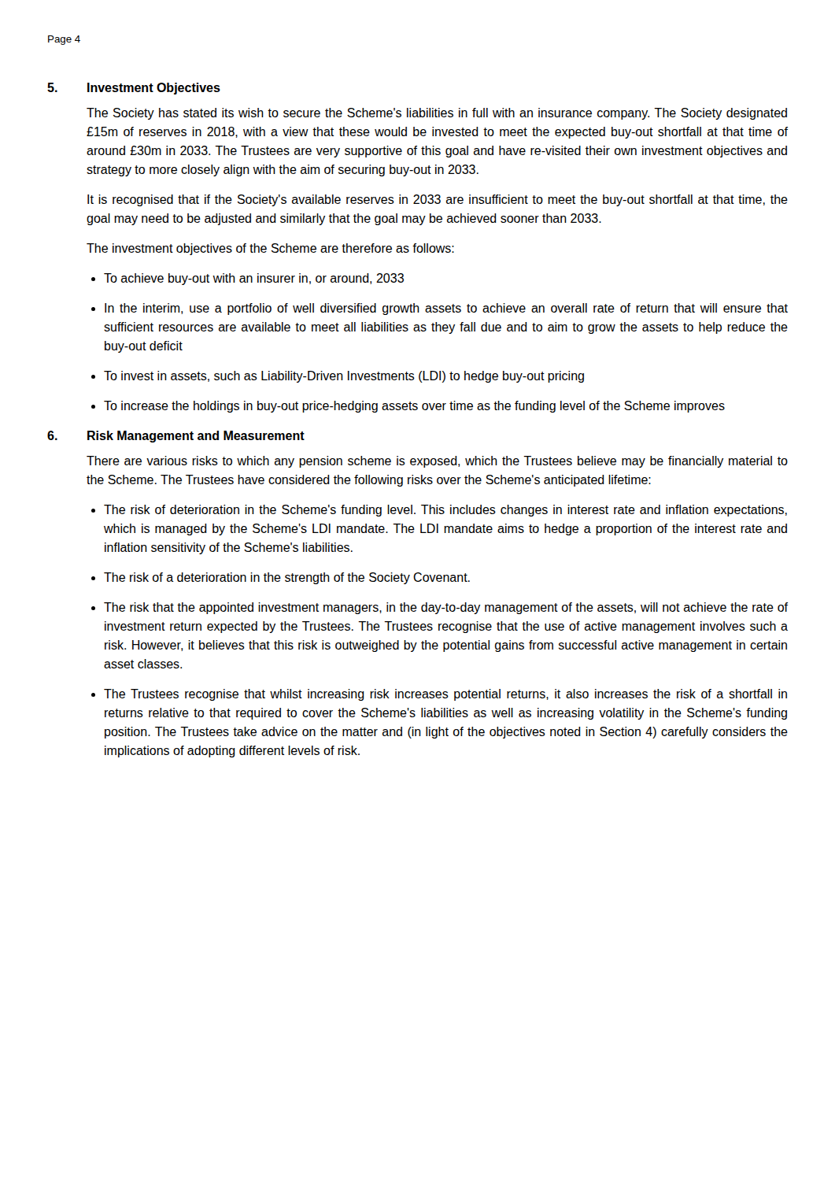Page 4
5.
Investment Objectives
The Society has stated its wish to secure the Scheme's liabilities in full with an insurance company. The Society designated £15m of reserves in 2018, with a view that these would be invested to meet the expected buy-out shortfall at that time of around £30m in 2033. The Trustees are very supportive of this goal and have re-visited their own investment objectives and strategy to more closely align with the aim of securing buy-out in 2033.
It is recognised that if the Society's available reserves in 2033 are insufficient to meet the buy-out shortfall at that time, the goal may need to be adjusted and similarly that the goal may be achieved sooner than 2033.
The investment objectives of the Scheme are therefore as follows:
To achieve buy-out with an insurer in, or around, 2033
In the interim, use a portfolio of well diversified growth assets to achieve an overall rate of return that will ensure that sufficient resources are available to meet all liabilities as they fall due and to aim to grow the assets to help reduce the buy-out deficit
To invest in assets, such as Liability-Driven Investments (LDI) to hedge buy-out pricing
To increase the holdings in buy-out price-hedging assets over time as the funding level of the Scheme improves
6.
Risk Management and Measurement
There are various risks to which any pension scheme is exposed, which the Trustees believe may be financially material to the Scheme. The Trustees have considered the following risks over the Scheme's anticipated lifetime:
The risk of deterioration in the Scheme's funding level. This includes changes in interest rate and inflation expectations, which is managed by the Scheme's LDI mandate. The LDI mandate aims to hedge a proportion of the interest rate and inflation sensitivity of the Scheme's liabilities.
The risk of a deterioration in the strength of the Society Covenant.
The risk that the appointed investment managers, in the day-to-day management of the assets, will not achieve the rate of investment return expected by the Trustees. The Trustees recognise that the use of active management involves such a risk. However, it believes that this risk is outweighed by the potential gains from successful active management in certain asset classes.
The Trustees recognise that whilst increasing risk increases potential returns, it also increases the risk of a shortfall in returns relative to that required to cover the Scheme's liabilities as well as increasing volatility in the Scheme's funding position. The Trustees take advice on the matter and (in light of the objectives noted in Section 4) carefully considers the implications of adopting different levels of risk.